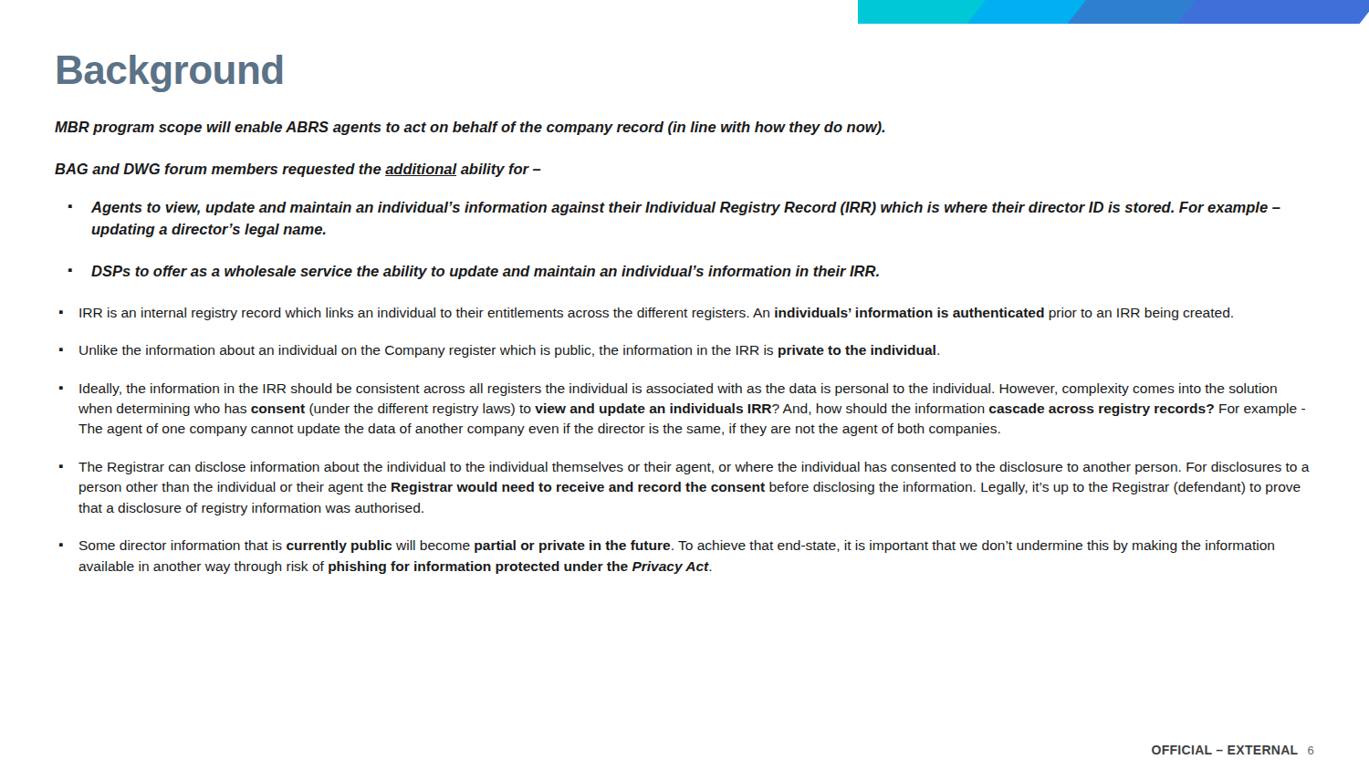Background
MBR program scope will enable ABRS agents to act on behalf of the company record (in line with how they do now).
BAG and DWG forum members requested the additional ability for –
Agents to view, update and maintain an individual’s information against their Individual Registry Record (IRR) which is where their director ID is stored. For example – updating a director’s legal name.
DSPs to offer as a wholesale service the ability to update and maintain an individual’s information in their IRR.
IRR is an internal registry record which links an individual to their entitlements across the different registers. An individuals’ information is authenticated prior to an IRR being created.
Unlike the information about an individual on the Company register which is public, the information in the IRR is private to the individual.
Ideally, the information in the IRR should be consistent across all registers the individual is associated with as the data is personal to the individual. However, complexity comes into the solution when determining who has consent (under the different registry laws) to view and update an individuals IRR? And, how should the information cascade across registry records? For example - The agent of one company cannot update the data of another company even if the director is the same, if they are not the agent of both companies.
The Registrar can disclose information about the individual to the individual themselves or their agent, or where the individual has consented to the disclosure to another person. For disclosures to a person other than the individual or their agent the Registrar would need to receive and record the consent before disclosing the information. Legally, it’s up to the Registrar (defendant) to prove that a disclosure of registry information was authorised.
Some director information that is currently public will become partial or private in the future. To achieve that end-state, it is important that we don’t undermine this by making the information available in another way through risk of phishing for information protected under the Privacy Act.
OFFICIAL – EXTERNAL6